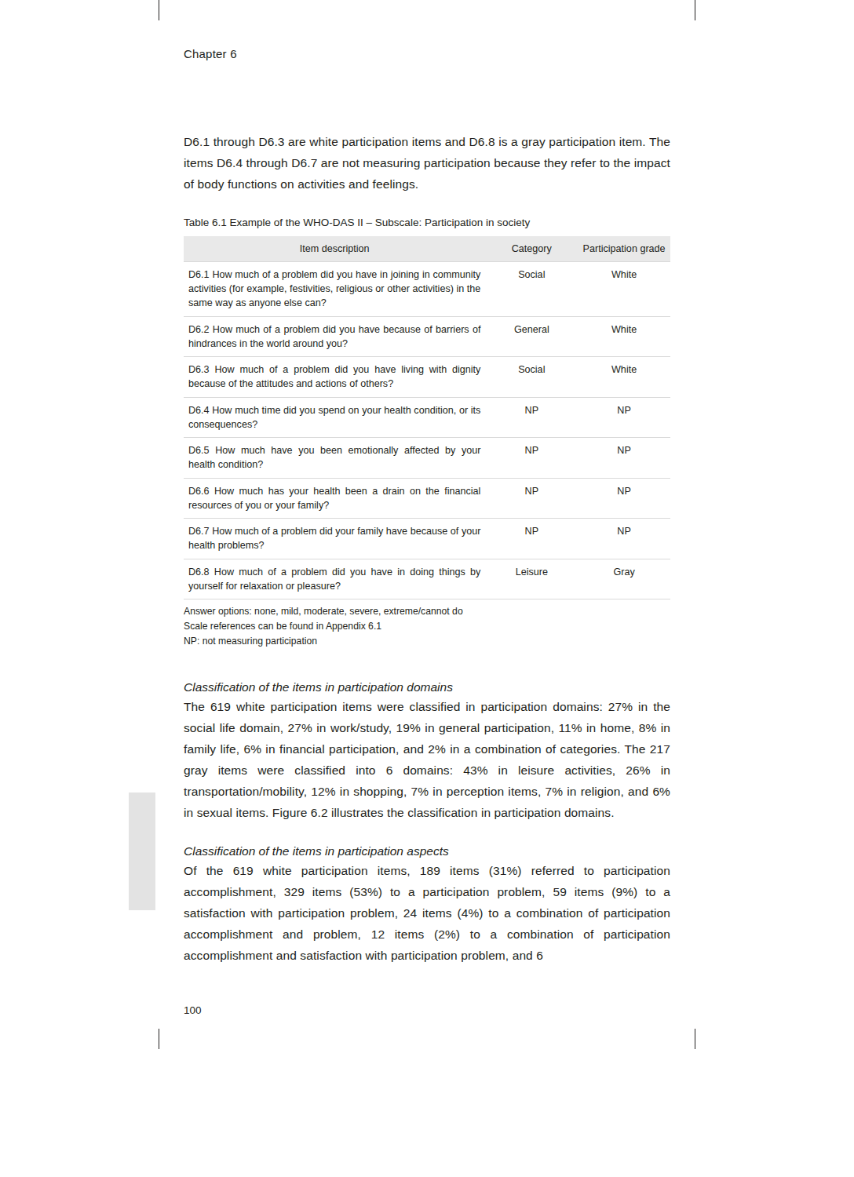Chapter 6
D6.1 through D6.3 are white participation items and D6.8 is a gray participation item. The items D6.4 through D6.7 are not measuring participation because they refer to the impact of body functions on activities and feelings.
Table 6.1 Example of the WHO-DAS II – Subscale: Participation in society
| Item description | Category | Participation grade |
| --- | --- | --- |
| D6.1 How much of a problem did you have in joining in community activities (for example, festivities, religious or other activities) in the same way as anyone else can? | Social | White |
| D6.2 How much of a problem did you have because of barriers of hindrances in the world around you? | General | White |
| D6.3 How much of a problem did you have living with dignity because of the attitudes and actions of others? | Social | White |
| D6.4 How much time did you spend on your health condition, or its consequences? | NP | NP |
| D6.5 How much have you been emotionally affected by your health condition? | NP | NP |
| D6.6 How much has your health been a drain on the financial resources of you or your family? | NP | NP |
| D6.7 How much of a problem did your family have because of your health problems? | NP | NP |
| D6.8 How much of a problem did you have in doing things by yourself for relaxation or pleasure? | Leisure | Gray |
Answer options: none, mild, moderate, severe, extreme/cannot do
Scale references can be found in Appendix 6.1
NP: not measuring participation
Classification of the items in participation domains
The 619 white participation items were classified in participation domains: 27% in the social life domain, 27% in work/study, 19% in general participation, 11% in home, 8% in family life, 6% in financial participation, and 2% in a combination of categories. The 217 gray items were classified into 6 domains: 43% in leisure activities, 26% in transportation/mobility, 12% in shopping, 7% in perception items, 7% in religion, and 6% in sexual items. Figure 6.2 illustrates the classification in participation domains.
Classification of the items in participation aspects
Of the 619 white participation items, 189 items (31%) referred to participation accomplishment, 329 items (53%) to a participation problem, 59 items (9%) to a satisfaction with participation problem, 24 items (4%) to a combination of participation accomplishment and problem, 12 items (2%) to a combination of participation accomplishment and satisfaction with participation problem, and 6
100